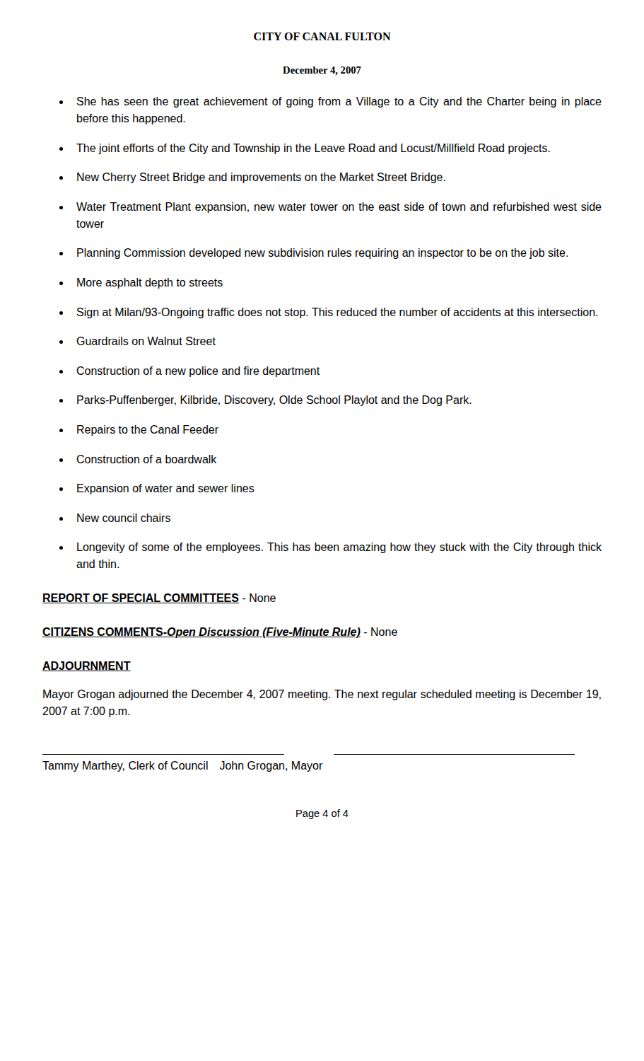CITY OF CANAL FULTON
December 4, 2007
She has seen the great achievement of going from a Village to a City and the Charter being in place before this happened.
The joint efforts of the City and Township in the Leave Road and Locust/Millfield Road projects.
New Cherry Street Bridge and improvements on the Market Street Bridge.
Water Treatment Plant expansion, new water tower on the east side of town and refurbished west side tower
Planning Commission developed new subdivision rules requiring an inspector to be on the job site.
More asphalt depth to streets
Sign at Milan/93-Ongoing traffic does not stop. This reduced the number of accidents at this intersection.
Guardrails on Walnut Street
Construction of a new police and fire department
Parks-Puffenberger, Kilbride, Discovery, Olde School Playlot and the Dog Park.
Repairs to the Canal Feeder
Construction of a boardwalk
Expansion of water and sewer lines
New council chairs
Longevity of some of the employees. This has been amazing how they stuck with the City through thick and thin.
REPORT OF SPECIAL COMMITTEES
- None
CITIZENS COMMENTS-
Open Discussion (Five-Minute Rule) - None
ADJOURNMENT
Mayor Grogan adjourned the December 4, 2007 meeting. The next regular scheduled meeting is December 19, 2007 at 7:00 p.m.
Tammy Marthey, Clerk of Council John Grogan, Mayor
Page 4 of 4